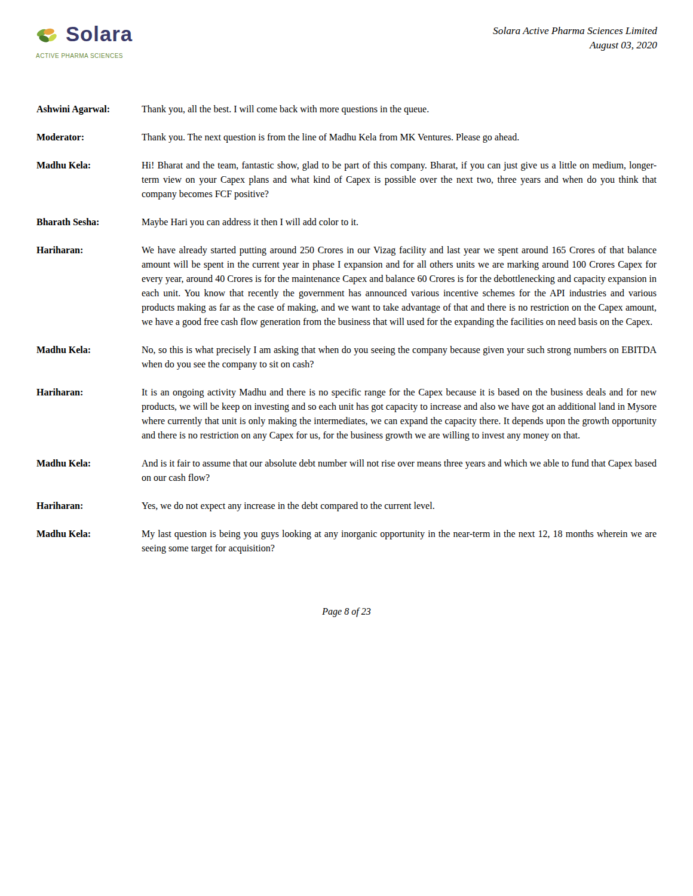Solara
ACTIVE PHARMA SCIENCES
Solara Active Pharma Sciences Limited
August 03, 2020
| Ashwini Agarwal: | Thank you, all the best. I will come back with more questions in the queue. |
| Moderator: | Thank you. The next question is from the line of Madhu Kela from MK Ventures. Please go ahead. |
| Madhu Kela: | Hi! Bharat and the team, fantastic show, glad to be part of this company. Bharat, if you can just give us a little on medium, longer-term view on your Capex plans and what kind of Capex is possible over the next two, three years and when do you think that company becomes FCF positive? |
| Bharath Sesha: | Maybe Hari you can address it then I will add color to it. |
| Hariharan: | We have already started putting around 250 Crores in our Vizag facility and last year we spent around 165 Crores of that balance amount will be spent in the current year in phase I expansion and for all others units we are marking around 100 Crores Capex for every year, around 40 Crores is for the maintenance Capex and balance 60 Crores is for the debottlenecking and capacity expansion in each unit. You know that recently the government has announced various incentive schemes for the API industries and various products making as far as the case of making, and we want to take advantage of that and there is no restriction on the Capex amount, we have a good free cash flow generation from the business that will used for the expanding the facilities on need basis on the Capex. |
| Madhu Kela: | No, so this is what precisely I am asking that when do you seeing the company because given your such strong numbers on EBITDA when do you see the company to sit on cash? |
| Hariharan: | It is an ongoing activity Madhu and there is no specific range for the Capex because it is based on the business deals and for new products, we will be keep on investing and so each unit has got capacity to increase and also we have got an additional land in Mysore where currently that unit is only making the intermediates, we can expand the capacity there. It depends upon the growth opportunity and there is no restriction on any Capex for us, for the business growth we are willing to invest any money on that. |
| Madhu Kela: | And is it fair to assume that our absolute debt number will not rise over means three years and which we able to fund that Capex based on our cash flow? |
| Hariharan: | Yes, we do not expect any increase in the debt compared to the current level. |
| Madhu Kela: | My last question is being you guys looking at any inorganic opportunity in the near-term in the next 12, 18 months wherein we are seeing some target for acquisition? |
Page 8 of 23